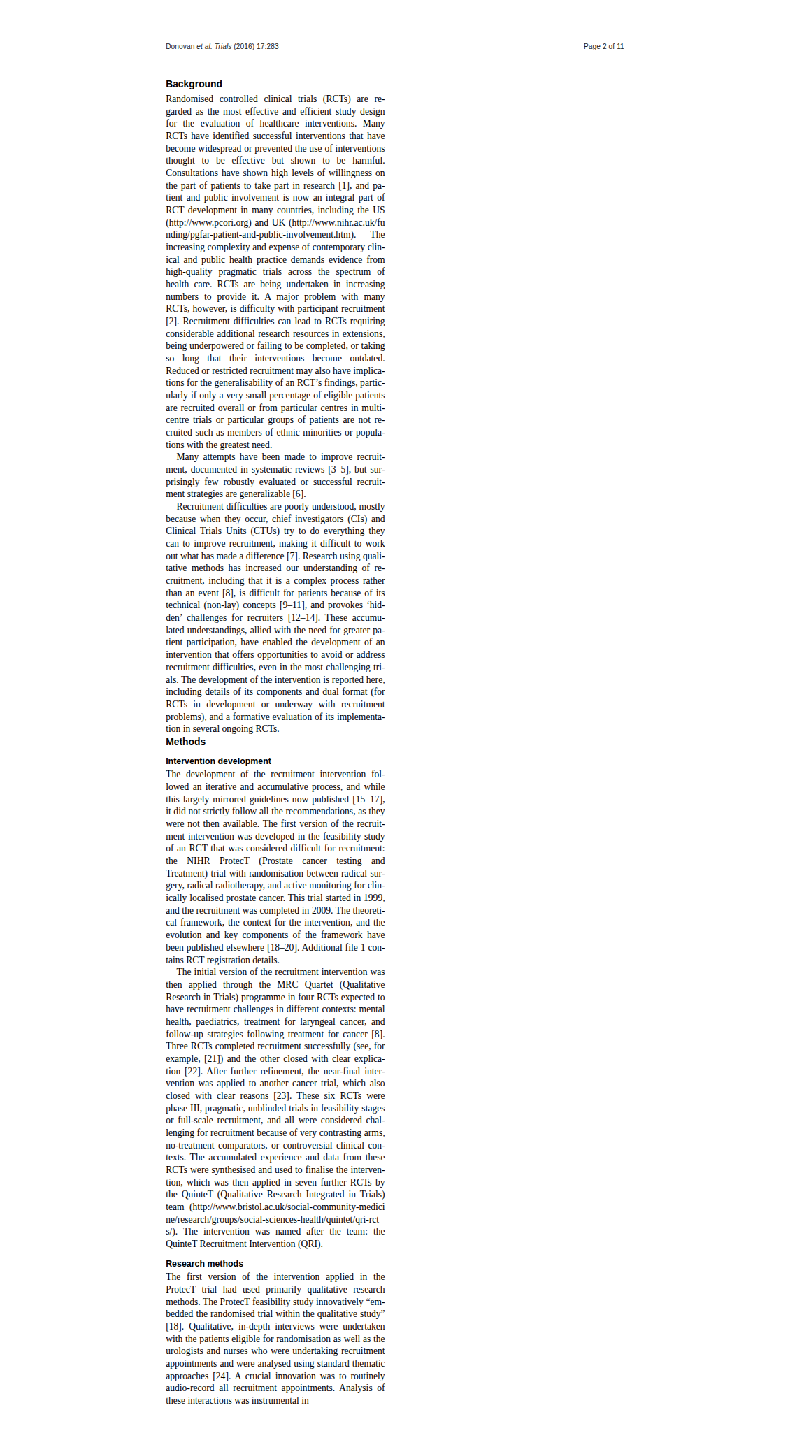Donovan et al. Trials (2016) 17:283
Page 2 of 11
Background
Randomised controlled clinical trials (RCTs) are regarded as the most effective and efficient study design for the evaluation of healthcare interventions. Many RCTs have identified successful interventions that have become widespread or prevented the use of interventions thought to be effective but shown to be harmful. Consultations have shown high levels of willingness on the part of patients to take part in research [1], and patient and public involvement is now an integral part of RCT development in many countries, including the US (http://www.pcori.org) and UK (http://www.nihr.ac.uk/funding/pgfar-patient-and-public-involvement.htm). The increasing complexity and expense of contemporary clinical and public health practice demands evidence from high-quality pragmatic trials across the spectrum of health care. RCTs are being undertaken in increasing numbers to provide it. A major problem with many RCTs, however, is difficulty with participant recruitment [2]. Recruitment difficulties can lead to RCTs requiring considerable additional research resources in extensions, being underpowered or failing to be completed, or taking so long that their interventions become outdated. Reduced or restricted recruitment may also have implications for the generalisability of an RCT’s findings, particularly if only a very small percentage of eligible patients are recruited overall or from particular centres in multi-centre trials or particular groups of patients are not recruited such as members of ethnic minorities or populations with the greatest need.
Many attempts have been made to improve recruitment, documented in systematic reviews [3–5], but surprisingly few robustly evaluated or successful recruitment strategies are generalizable [6].
Recruitment difficulties are poorly understood, mostly because when they occur, chief investigators (CIs) and Clinical Trials Units (CTUs) try to do everything they can to improve recruitment, making it difficult to work out what has made a difference [7]. Research using qualitative methods has increased our understanding of recruitment, including that it is a complex process rather than an event [8], is difficult for patients because of its technical (non-lay) concepts [9–11], and provokes ‘hidden’ challenges for recruiters [12–14]. These accumulated understandings, allied with the need for greater patient participation, have enabled the development of an intervention that offers opportunities to avoid or address recruitment difficulties, even in the most challenging trials. The development of the intervention is reported here, including details of its components and dual format (for RCTs in development or underway with recruitment problems), and a formative evaluation of its implementation in several ongoing RCTs.
Methods
Intervention development
The development of the recruitment intervention followed an iterative and accumulative process, and while this largely mirrored guidelines now published [15–17], it did not strictly follow all the recommendations, as they were not then available. The first version of the recruitment intervention was developed in the feasibility study of an RCT that was considered difficult for recruitment: the NIHR ProtecT (Prostate cancer testing and Treatment) trial with randomisation between radical surgery, radical radiotherapy, and active monitoring for clinically localised prostate cancer. This trial started in 1999, and the recruitment was completed in 2009. The theoretical framework, the context for the intervention, and the evolution and key components of the framework have been published elsewhere [18–20]. Additional file 1 contains RCT registration details.
The initial version of the recruitment intervention was then applied through the MRC Quartet (Qualitative Research in Trials) programme in four RCTs expected to have recruitment challenges in different contexts: mental health, paediatrics, treatment for laryngeal cancer, and follow-up strategies following treatment for cancer [8]. Three RCTs completed recruitment successfully (see, for example, [21]) and the other closed with clear explication [22]. After further refinement, the near-final intervention was applied to another cancer trial, which also closed with clear reasons [23]. These six RCTs were phase III, pragmatic, unblinded trials in feasibility stages or full-scale recruitment, and all were considered challenging for recruitment because of very contrasting arms, no-treatment comparators, or controversial clinical contexts. The accumulated experience and data from these RCTs were synthesised and used to finalise the intervention, which was then applied in seven further RCTs by the QuinteT (Qualitative Research Integrated in Trials) team (http://www.bristol.ac.uk/social-community-medicine/research/groups/social-sciences-health/quintet/qri-rcts/). The intervention was named after the team: the QuinteT Recruitment Intervention (QRI).
Research methods
The first version of the intervention applied in the ProtecT trial had used primarily qualitative research methods. The ProtecT feasibility study innovatively “embedded the randomised trial within the qualitative study” [18]. Qualitative, in-depth interviews were undertaken with the patients eligible for randomisation as well as the urologists and nurses who were undertaking recruitment appointments and were analysed using standard thematic approaches [24]. A crucial innovation was to routinely audio-record all recruitment appointments. Analysis of these interactions was instrumental in